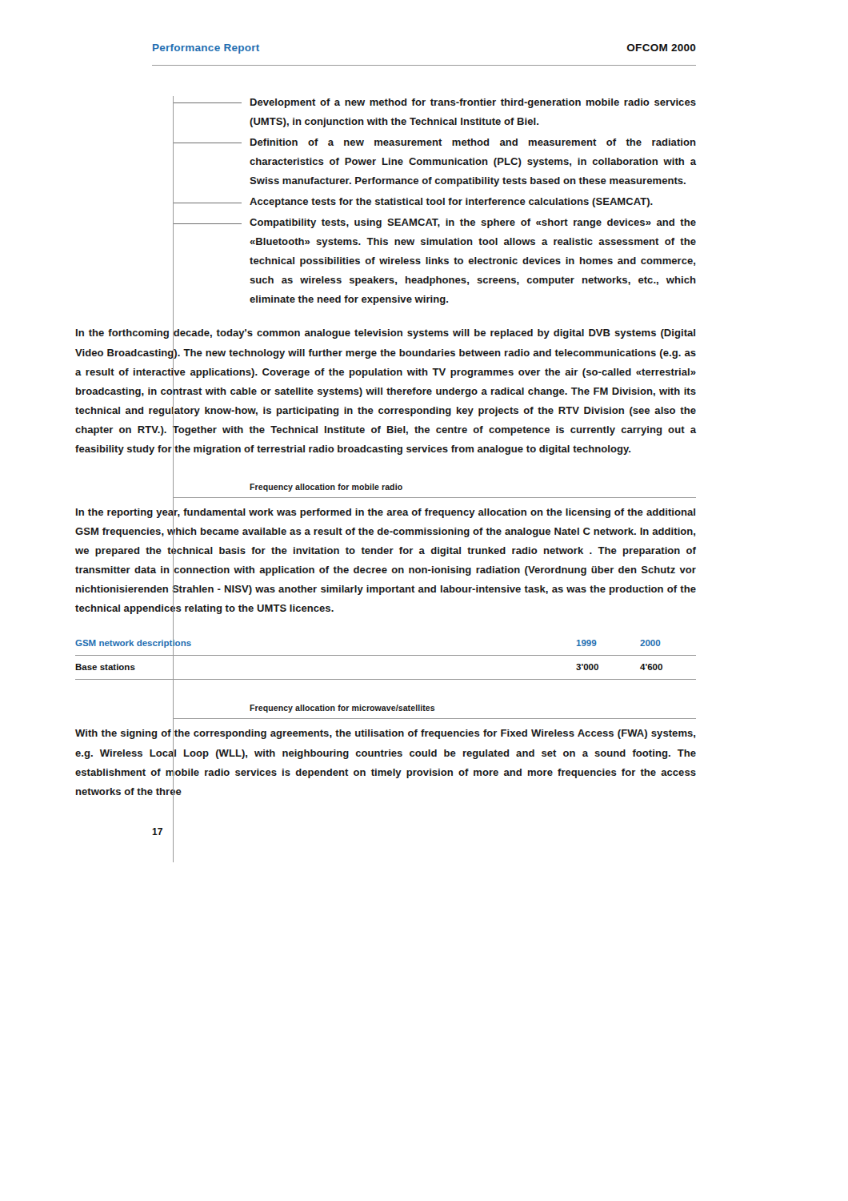Performance Report
OFCOM 2000
Development of a new method for trans-frontier third-generation mobile radio services (UMTS), in conjunction with the Technical Institute of Biel.
Definition of a new measurement method and measurement of the radiation characteristics of Power Line Communication (PLC) systems, in collaboration with a Swiss manufacturer. Performance of compatibility tests based on these measurements.
Acceptance tests for the statistical tool for interference calculations (SEAMCAT).
Compatibility tests, using SEAMCAT, in the sphere of «short range devices» and the «Bluetooth» systems. This new simulation tool allows a realistic assessment of the technical possibilities of wireless links to electronic devices in homes and commerce, such as wireless speakers, headphones, screens, computer networks, etc., which eliminate the need for expensive wiring.
In the forthcoming decade, today's common analogue television systems will be replaced by digital DVB systems (Digital Video Broadcasting). The new technology will further merge the boundaries between radio and telecommunications (e.g. as a result of interactive applications). Coverage of the population with TV programmes over the air (so-called «terrestrial» broadcasting, in contrast with cable or satellite systems) will therefore undergo a radical change. The FM Division, with its technical and regulatory know-how, is participating in the corresponding key projects of the RTV Division (see also the chapter on RTV.). Together with the Technical Institute of Biel, the centre of competence is currently carrying out a feasibility study for the migration of terrestrial radio broadcasting services from analogue to digital technology.
Frequency allocation for mobile radio
In the reporting year, fundamental work was performed in the area of frequency allocation on the licensing of the additional GSM frequencies, which became available as a result of the de-commissioning of the analogue Natel C network. In addition, we prepared the technical basis for the invitation to tender for a digital trunked radio network . The preparation of transmitter data in connection with application of the decree on non-ionising radiation (Verordnung über den Schutz vor nichtionisierenden Strahlen - NISV) was another similarly important and labour-intensive task, as was the production of the technical appendices relating to the UMTS licences.
| GSM network descriptions | 1999 | 2000 |
| --- | --- | --- |
| Base stations | 3'000 | 4'600 |
Frequency allocation for microwave/satellites
With the signing of the corresponding agreements, the utilisation of frequencies for Fixed Wireless Access (FWA) systems, e.g. Wireless Local Loop (WLL), with neighbouring countries could be regulated and set on a sound footing. The establishment of mobile radio services is dependent on timely provision of more and more frequencies for the access networks of the three
17